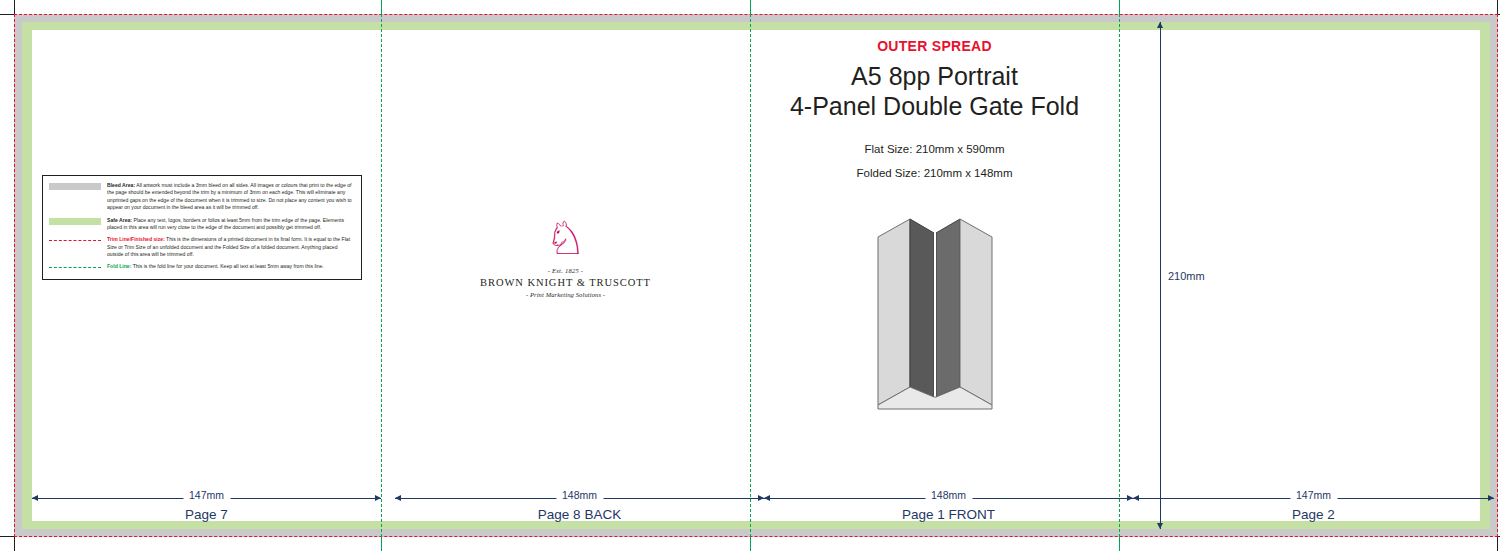Bleed Area: All artwork must include a 3mm bleed on all sides. All images or colours that print to the edge of the page should be extended beyond the trim by a minimum of 3mm on each edge. This will eliminate any unprinted gaps on the edge of the document when it is trimmed to size. Do not place any content you wish to appear on your document in the bleed area as it will be trimmed off.
Safe Area: Place any text, logos, borders or folios at least 5mm from the trim edge of the page. Elements placed in this area will run very close to the edge of the document and possibly get trimmed off.
Trim Line/Finished size: This is the dimensions of a printed document in its final form. It is equal to the Flat Size or Trim Size of an unfolded document and the Folded Size of a folded document. Anything placed outside of this area will be trimmed off.
Fold Line: This is the fold line for your document. Keep all text at least 5mm away from this line.
♘
- Est. 1825 -
BROWN KNIGHT & TRUSCOTT
- Print Marketing Solutions -
OUTER SPREAD
A5 8pp Portrait
4-Panel Double Gate Fold
Flat Size: 210mm x 590mm
Folded Size: 210mm x 148mm
210mm
147mm
148mm
148mm
147mm
Page 7
Page 8 BACK
Page 1 FRONT
Page 2